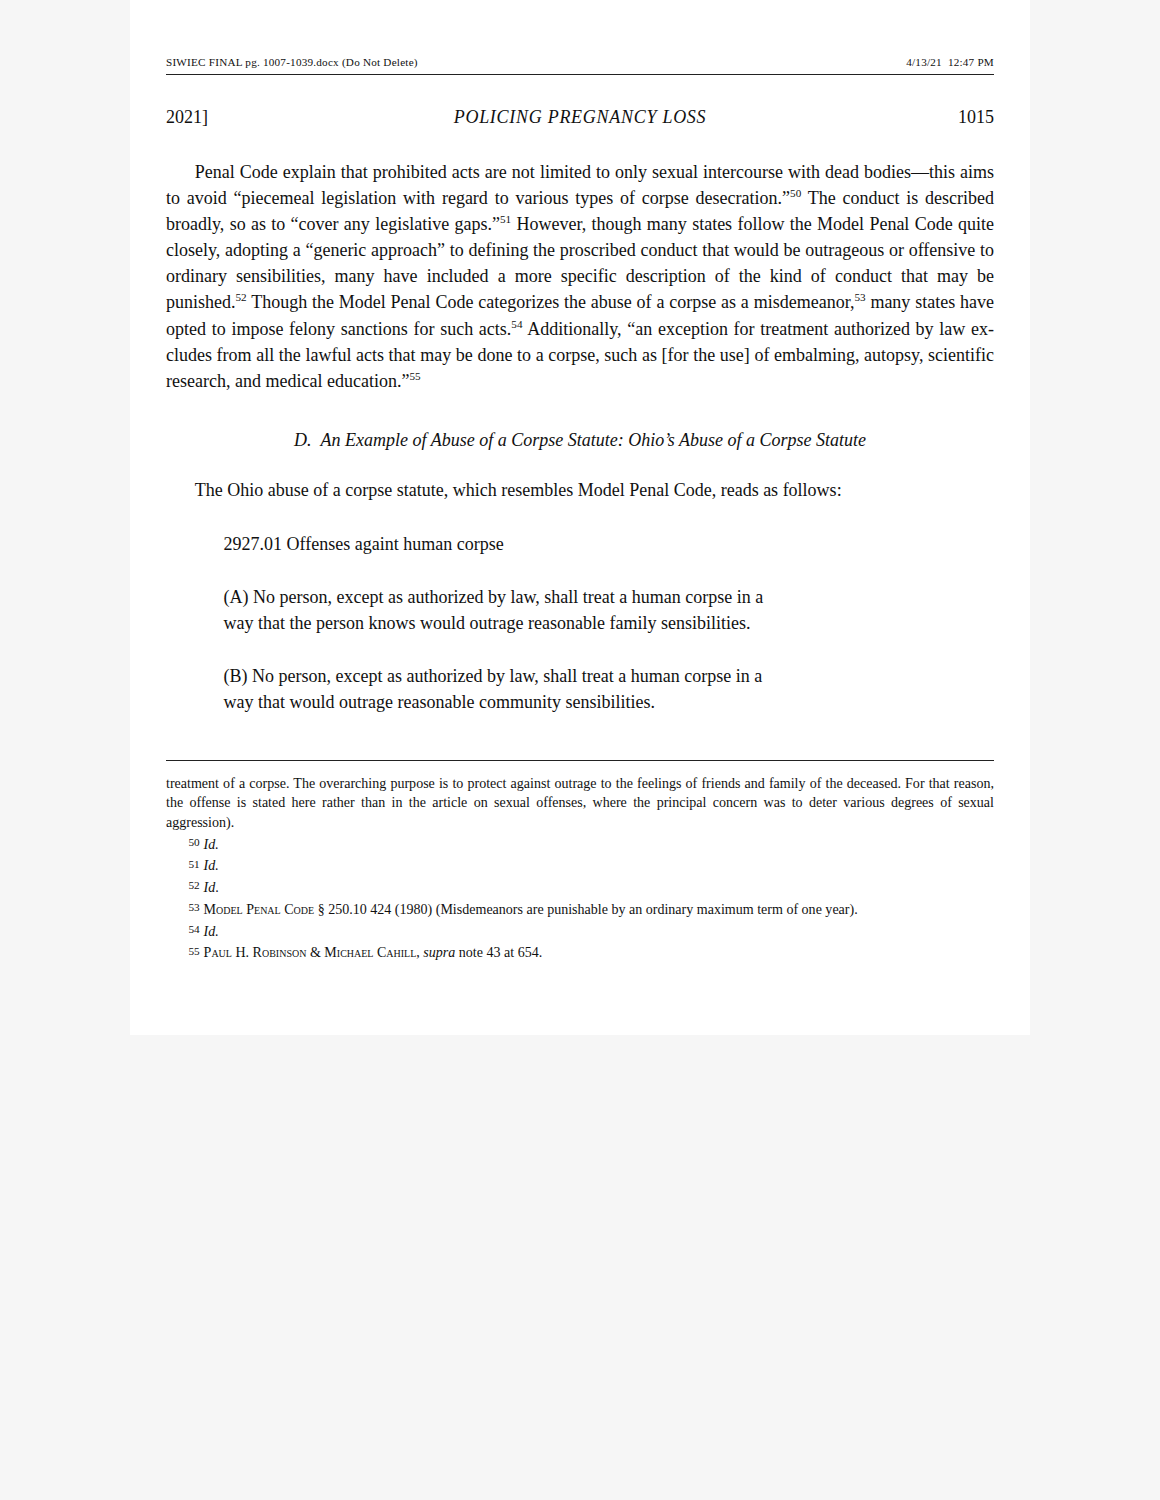SIWIEC FINAL pg. 1007-1039.docx (Do Not Delete) 4/13/21 12:47 PM
2021] POLICING PREGNANCY LOSS 1015
Penal Code explain that prohibited acts are not limited to only sexual intercourse with dead bodies—this aims to avoid “piecemeal legislation with regard to various types of corpse desecration.”50 The conduct is described broadly, so as to “cover any legislative gaps.”51 However, though many states follow the Model Penal Code quite closely, adopting a “generic approach” to defining the proscribed conduct that would be outrageous or offensive to ordinary sensibilities, many have included a more specific description of the kind of conduct that may be punished.52 Though the Model Penal Code categorizes the abuse of a corpse as a misdemeanor,53 many states have opted to impose felony sanctions for such acts.54 Additionally, “an exception for treatment authorized by law excludes from all the lawful acts that may be done to a corpse, such as [for the use] of embalming, autopsy, scientific research, and medical education.”55
D. An Example of Abuse of a Corpse Statute: Ohio’s Abuse of a Corpse Statute
The Ohio abuse of a corpse statute, which resembles Model Penal Code, reads as follows:
2927.01 Offenses againt human corpse
(A) No person, except as authorized by law, shall treat a human corpse in a way that the person knows would outrage reasonable family sensibilities.
(B) No person, except as authorized by law, shall treat a human corpse in a way that would outrage reasonable community sensibilities.
treatment of a corpse. The overarching purpose is to protect against outrage to the feelings of friends and family of the deceased. For that reason, the offense is stated here rather than in the article on sexual offenses, where the principal concern was to deter various degrees of sexual aggression).
50 Id.
51 Id.
52 Id.
53 Model Penal Code § 250.10 424 (1980) (Misdemeanors are punishable by an ordinary maximum term of one year).
54 Id.
55 Paul H. Robinson & Michael Cahill, supra note 43 at 654.